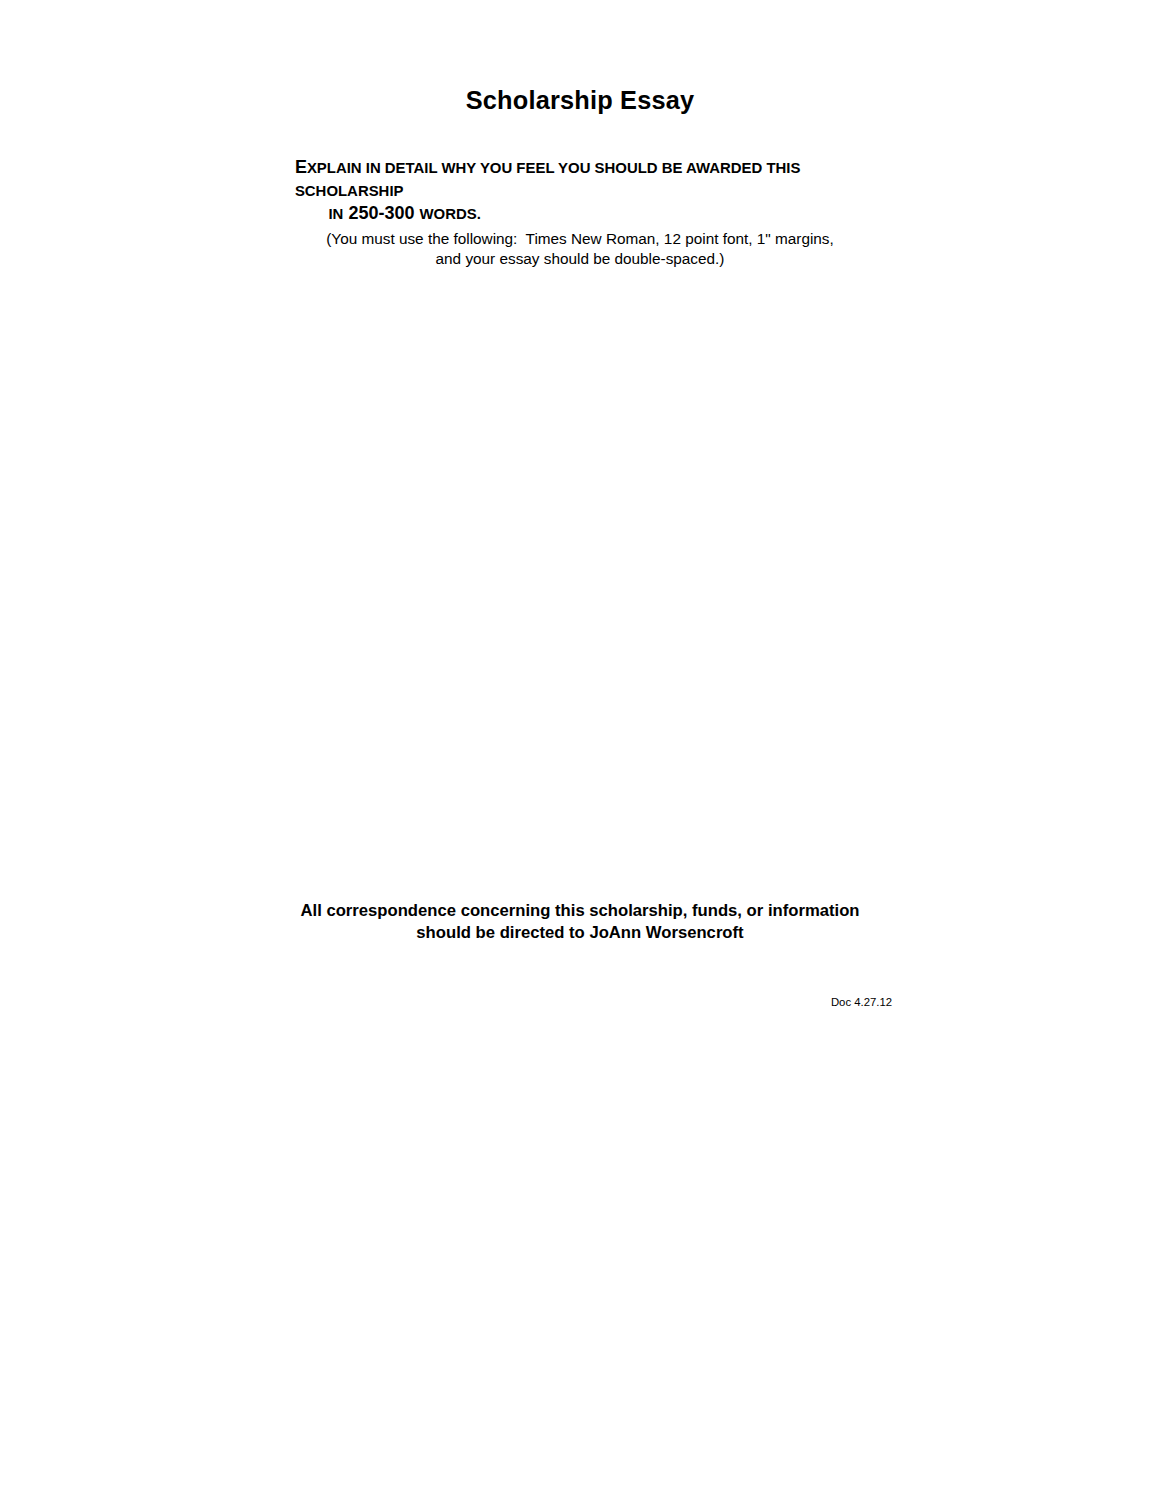Scholarship Essay
Explain in detail why you feel you should be awarded this scholarship in 250-300 words.
(You must use the following: Times New Roman, 12 point font, 1" margins,
and your essay should be double-spaced.)
All correspondence concerning this scholarship, funds, or information
should be directed to JoAnn Worsencroft
Doc 4.27.12